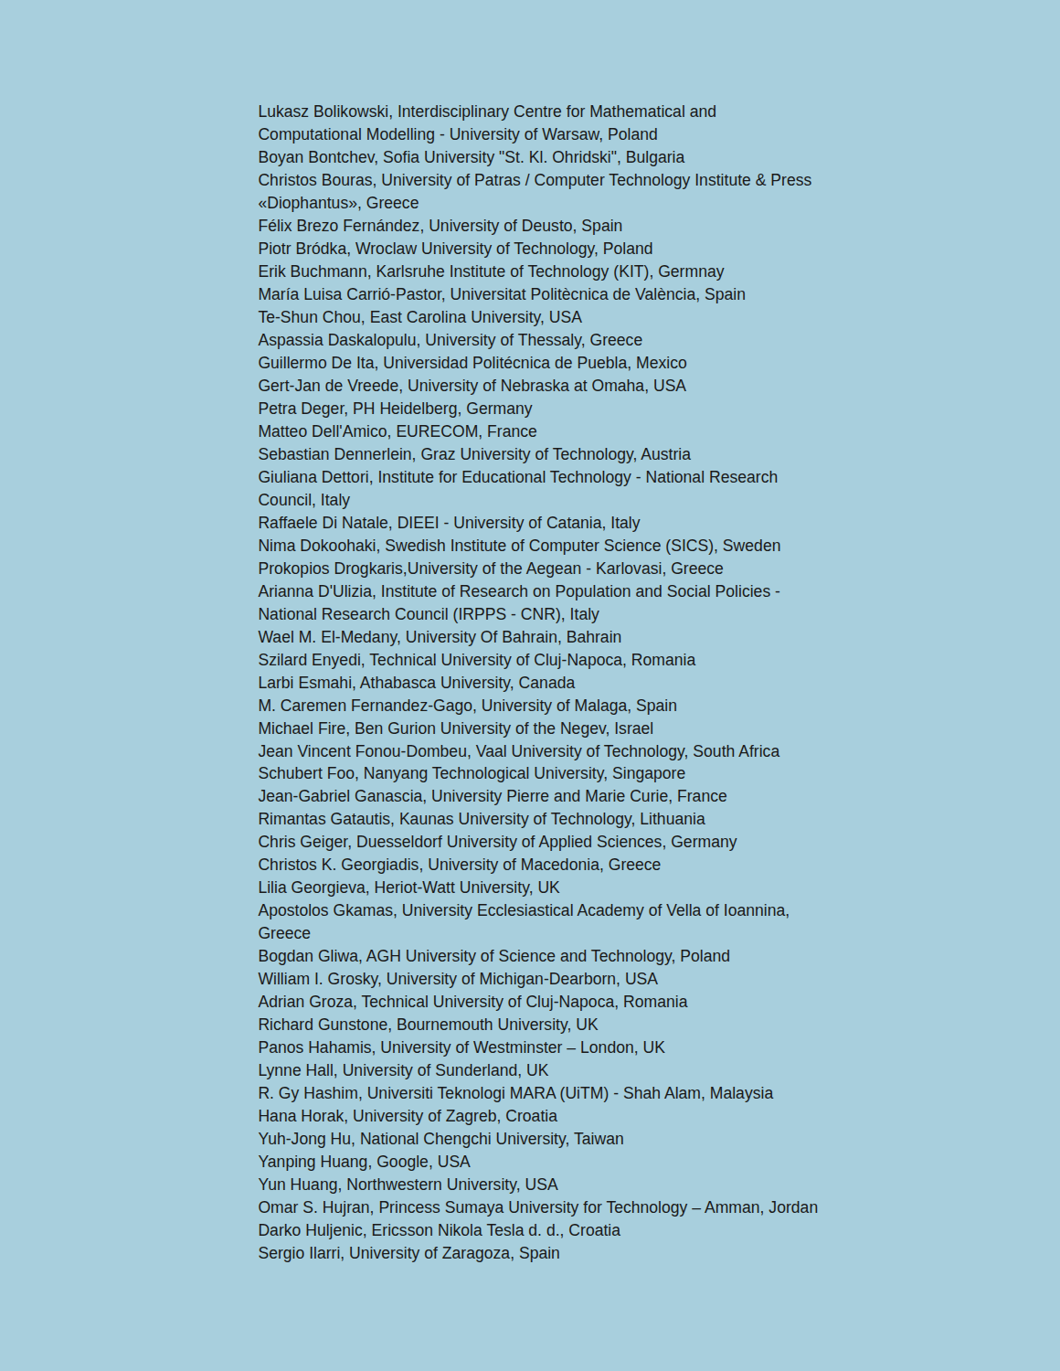Lukasz Bolikowski, Interdisciplinary Centre for Mathematical and Computational Modelling - University of Warsaw, Poland
Boyan Bontchev, Sofia University "St. Kl. Ohridski", Bulgaria
Christos Bouras, University of Patras / Computer Technology Institute & Press «Diophantus», Greece
Félix Brezo Fernández, University of Deusto, Spain
Piotr Bródka, Wroclaw University of Technology, Poland
Erik Buchmann, Karlsruhe Institute of Technology (KIT), Germnay
María Luisa Carrió-Pastor, Universitat Politècnica de València, Spain
Te-Shun Chou, East Carolina University, USA
Aspassia Daskalopulu, University of Thessaly, Greece
Guillermo De Ita, Universidad Politécnica de Puebla, Mexico
Gert-Jan de Vreede, University of Nebraska at Omaha, USA
Petra Deger, PH Heidelberg, Germany
Matteo Dell'Amico, EURECOM, France
Sebastian Dennerlein, Graz University of Technology, Austria
Giuliana Dettori, Institute for Educational Technology - National Research Council, Italy
Raffaele Di Natale, DIEEI - University of Catania, Italy
Nima Dokoohaki, Swedish Institute of Computer Science (SICS), Sweden
Prokopios Drogkaris,University of the Aegean - Karlovasi, Greece
Arianna D'Ulizia, Institute of Research on Population and Social Policies - National Research Council (IRPPS - CNR), Italy
Wael M. El-Medany, University Of Bahrain, Bahrain
Szilard Enyedi, Technical University of Cluj-Napoca, Romania
Larbi Esmahi, Athabasca University, Canada
M. Caremen Fernandez-Gago, University of Malaga, Spain
Michael Fire, Ben Gurion University of the Negev, Israel
Jean Vincent Fonou-Dombeu, Vaal University of Technology, South Africa
Schubert Foo, Nanyang Technological University, Singapore
Jean-Gabriel Ganascia, University Pierre and Marie Curie, France
Rimantas Gatautis, Kaunas University of Technology, Lithuania
Chris Geiger, Duesseldorf University of Applied Sciences, Germany
Christos K. Georgiadis, University of Macedonia, Greece
Lilia Georgieva, Heriot-Watt University, UK
Apostolos Gkamas, University Ecclesiastical Academy of Vella of Ioannina, Greece
Bogdan Gliwa, AGH University of Science and Technology, Poland
William I. Grosky, University of Michigan-Dearborn, USA
Adrian Groza, Technical University of Cluj-Napoca, Romania
Richard Gunstone, Bournemouth University, UK
Panos Hahamis, University of Westminster – London, UK
Lynne Hall, University of Sunderland, UK
R. Gy Hashim, Universiti Teknologi MARA (UiTM) - Shah Alam, Malaysia
Hana Horak, University of Zagreb, Croatia
Yuh-Jong Hu, National Chengchi University, Taiwan
Yanping Huang, Google, USA
Yun Huang, Northwestern University, USA
Omar S. Hujran, Princess Sumaya University for Technology – Amman, Jordan
Darko Huljenic, Ericsson Nikola Tesla d. d., Croatia
Sergio Ilarri, University of Zaragoza, Spain